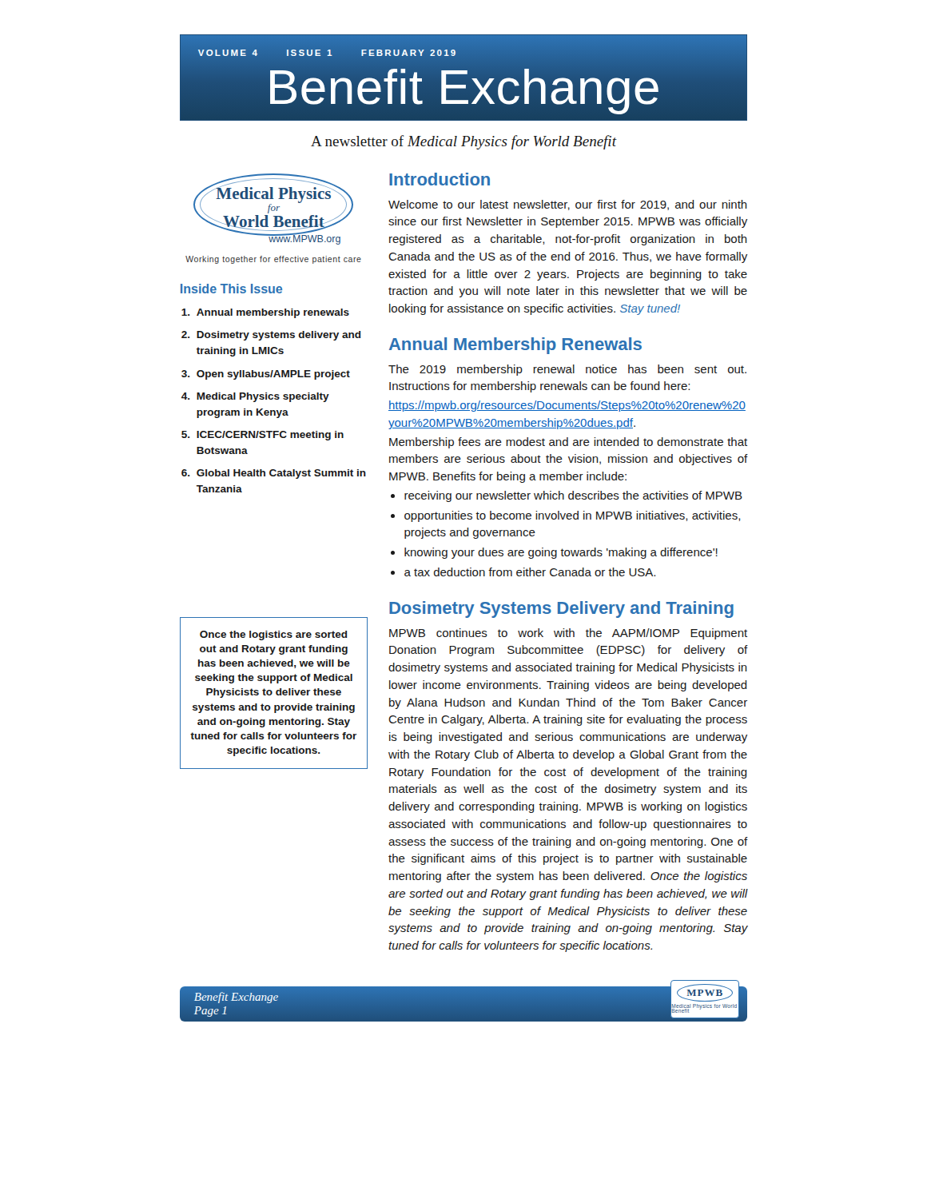Volume 4 Issue 1 February 2019
Benefit Exchange
A newsletter of Medical Physics for World Benefit
Medical Physics for World Benefit
www.MPWB.org
Working together for effective patient care
Inside This Issue
Annual membership renewals
Dosimetry systems delivery and training in LMICs
Open syllabus/AMPLE project
Medical Physics specialty program in Kenya
ICEC/CERN/STFC meeting in Botswana
Global Health Catalyst Summit in Tanzania
Once the logistics are sorted out and Rotary grant funding has been achieved, we will be seeking the support of Medical Physicists to deliver these systems and to provide training and on-going mentoring. Stay tuned for calls for volunteers for specific locations.
Introduction
Welcome to our latest newsletter, our first for 2019, and our ninth since our first Newsletter in September 2015. MPWB was officially registered as a charitable, not-for-profit organization in both Canada and the US as of the end of 2016. Thus, we have formally existed for a little over 2 years. Projects are beginning to take traction and you will note later in this newsletter that we will be looking for assistance on specific activities. Stay tuned!
Annual Membership Renewals
The 2019 membership renewal notice has been sent out. Instructions for membership renewals can be found here:
https://mpwb.org/resources/Documents/Steps%20to%20renew%20your%20MPWB%20membership%20dues.pdf.
Membership fees are modest and are intended to demonstrate that members are serious about the vision, mission and objectives of MPWB. Benefits for being a member include:
receiving our newsletter which describes the activities of MPWB
opportunities to become involved in MPWB initiatives, activities, projects and governance
knowing your dues are going towards 'making a difference'!
a tax deduction from either Canada or the USA.
Dosimetry Systems Delivery and Training
MPWB continues to work with the AAPM/IOMP Equipment Donation Program Subcommittee (EDPSC) for delivery of dosimetry systems and associated training for Medical Physicists in lower income environments. Training videos are being developed by Alana Hudson and Kundan Thind of the Tom Baker Cancer Centre in Calgary, Alberta. A training site for evaluating the process is being investigated and serious communications are underway with the Rotary Club of Alberta to develop a Global Grant from the Rotary Foundation for the cost of development of the training materials as well as the cost of the dosimetry system and its delivery and corresponding training. MPWB is working on logistics associated with communications and follow-up questionnaires to assess the success of the training and on-going mentoring. One of the significant aims of this project is to partner with sustainable mentoring after the system has been delivered. Once the logistics are sorted out and Rotary grant funding has been achieved, we will be seeking the support of Medical Physicists to deliver these systems and to provide training and on-going mentoring. Stay tuned for calls for volunteers for specific locations.
Benefit Exchange Page 1
MPWB
Medical Physics for World Benefit